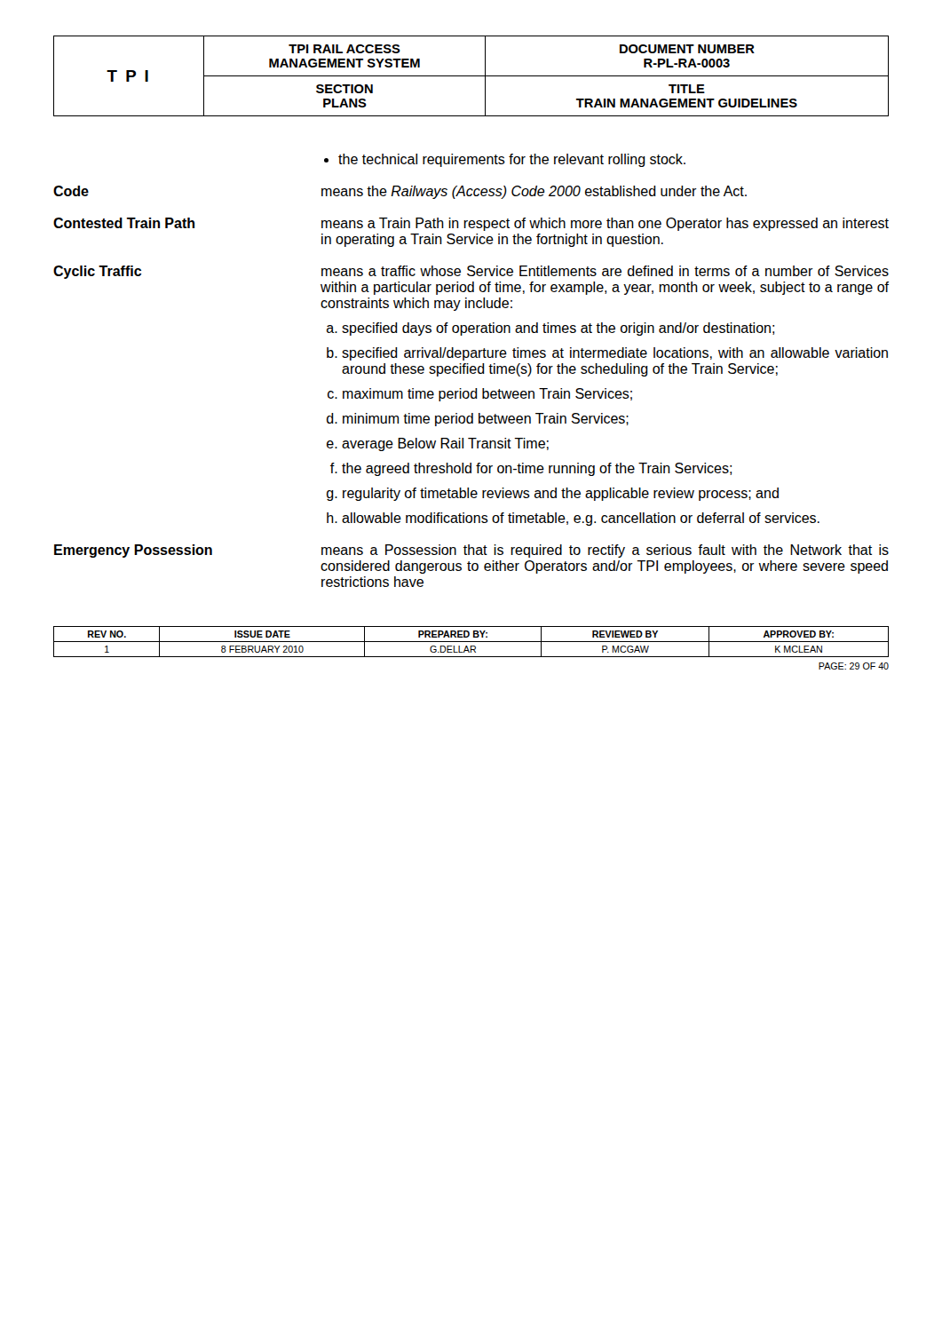| T P I | TPI RAIL ACCESS MANAGEMENT SYSTEM | DOCUMENT NUMBER R-PL-RA-0003 |
| SECTION PLANS | TITLE TRAIN MANAGEMENT GUIDELINES |
the technical requirements for the relevant rolling stock.
Code
means the Railways (Access) Code 2000 established under the Act.
Contested Train Path
means a Train Path in respect of which more than one Operator has expressed an interest in operating a Train Service in the fortnight in question.
Cyclic Traffic
means a traffic whose Service Entitlements are defined in terms of a number of Services within a particular period of time, for example, a year, month or week, subject to a range of constraints which may include:
specified days of operation and times at the origin and/or destination;
specified arrival/departure times at intermediate locations, with an allowable variation around these specified time(s) for the scheduling of the Train Service;
maximum time period between Train Services;
minimum time period between Train Services;
average Below Rail Transit Time;
the agreed threshold for on-time running of the Train Services;
regularity of timetable reviews and the applicable review process; and
allowable modifications of timetable, e.g. cancellation or deferral of services.
Emergency Possession
means a Possession that is required to rectify a serious fault with the Network that is considered dangerous to either Operators and/or TPI employees, or where severe speed restrictions have
| REV NO. | ISSUE DATE | PREPARED BY: | REVIEWED BY | APPROVED BY: |
| --- | --- | --- | --- | --- |
| 1 | 8 FEBRUARY 2010 | G.DELLAR | P. MCGAW | K MCLEAN |
PAGE: 29 OF 40